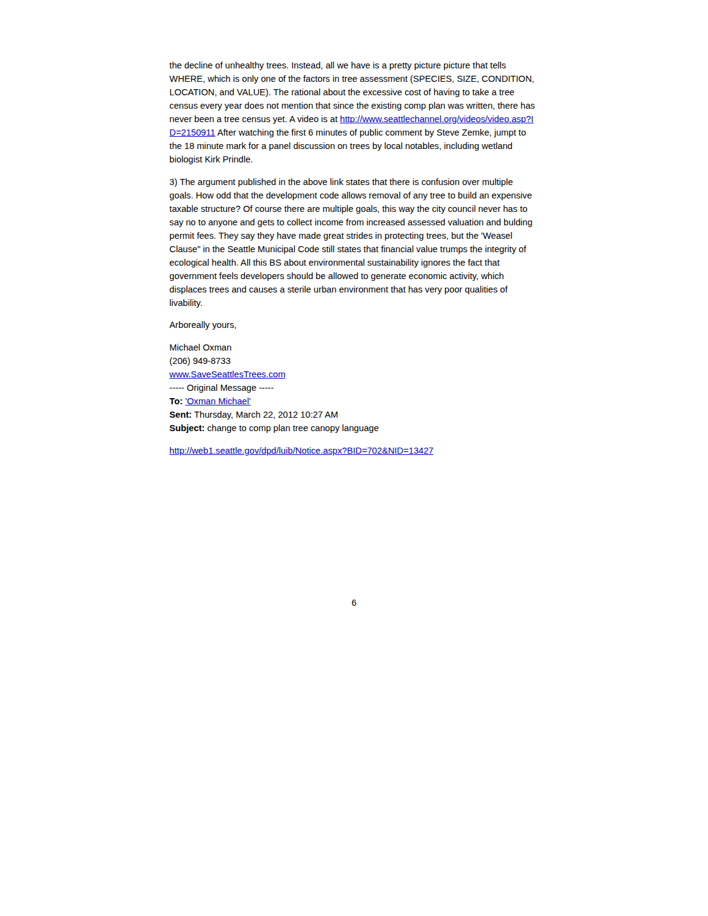the decline of unhealthy trees. Instead, all we have is a pretty picture picture that tells WHERE, which is only one of the factors in tree assessment (SPECIES, SIZE, CONDITION, LOCATION, and VALUE). The rational about the excessive cost of having to take a tree census every year does not mention that since the existing comp plan was written, there has never been a tree census yet. A video is at http://www.seattlechannel.org/videos/video.asp?ID=2150911 After watching the first 6 minutes of public comment by Steve Zemke, jumpt to the 18 minute mark for a panel discussion on trees by local notables, including wetland biologist Kirk Prindle.
3) The argument published in the above link states that there is confusion over multiple goals. How odd that the development code allows removal of any tree to build an expensive taxable structure? Of course there are multiple goals, this way the city council never has to say no to anyone and gets to collect income from increased assessed valuation and bulding permit fees. They say they have made great strides in protecting trees, but the 'Weasel Clause" in the Seattle Municipal Code still states that financial value trumps the integrity of ecological health. All this BS about environmental sustainability ignores the fact that government feels developers should be allowed to generate economic activity, which displaces trees and causes a sterile urban environment that has very poor qualities of livability.
Arboreally yours,
Michael Oxman
(206) 949-8733
www.SaveSeattlesTrees.com
----- Original Message -----
To: 'Oxman Michael'
Sent: Thursday, March 22, 2012 10:27 AM
Subject: change to comp plan tree canopy language
http://web1.seattle.gov/dpd/luib/Notice.aspx?BID=702&NID=13427
6